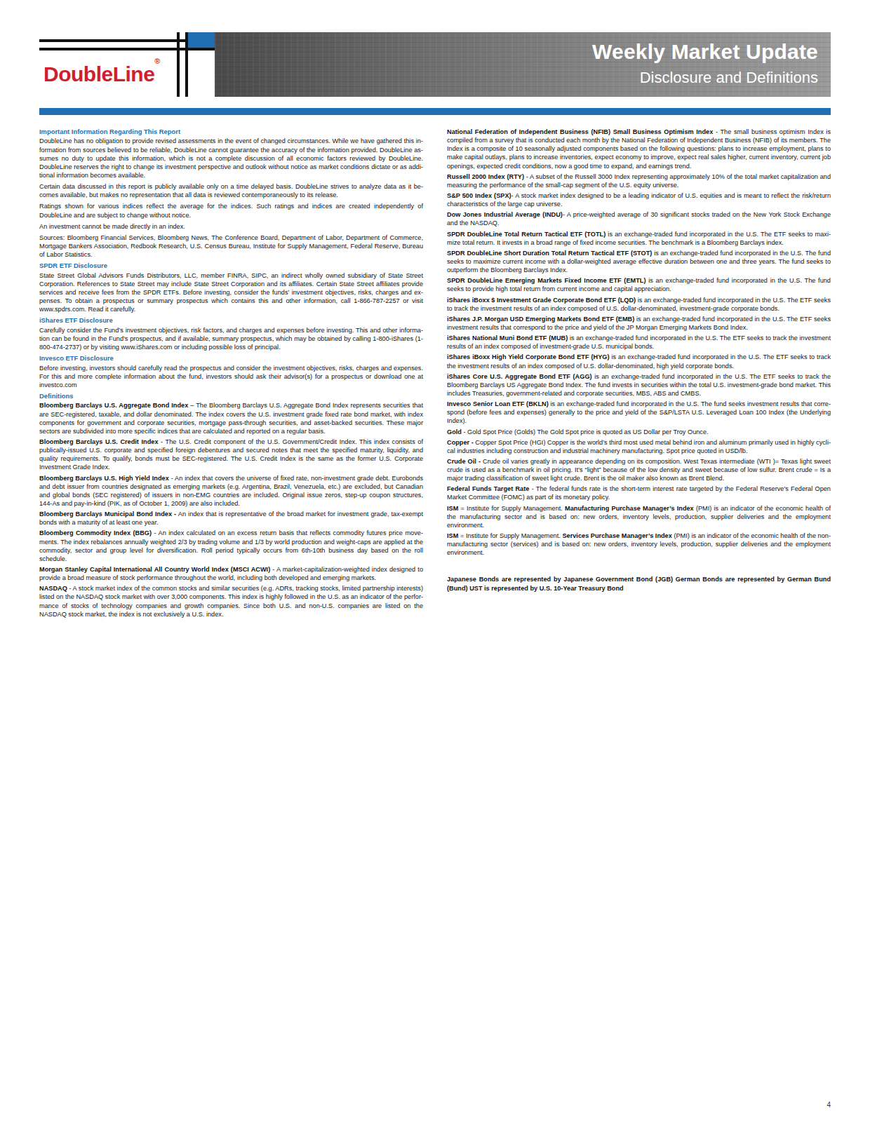DoubleLine®
Weekly Market Update
Disclosure and Definitions
Important Information Regarding This Report
DoubleLine has no obligation to provide revised assessments in the event of changed circumstances. While we have gathered this information from sources believed to be reliable, DoubleLine cannot guarantee the accuracy of the information provided. DoubleLine assumes no duty to update this information, which is not a complete discussion of all economic factors reviewed by DoubleLine. DoubleLine reserves the right to change its investment perspective and outlook without notice as market conditions dictate or as additional information becomes available.
Certain data discussed in this report is publicly available only on a time delayed basis. DoubleLine strives to analyze data as it becomes available, but makes no representation that all data is reviewed contemporaneously to its release.
Ratings shown for various indices reflect the average for the indices. Such ratings and indices are created independently of DoubleLine and are subject to change without notice.
An investment cannot be made directly in an index.
Sources: Bloomberg Financial Services, Bloomberg News, The Conference Board, Department of Labor, Department of Commerce, Mortgage Bankers Association, Redbook Research, U.S. Census Bureau, Institute for Supply Management, Federal Reserve, Bureau of Labor Statistics.
SPDR ETF Disclosure
State Street Global Advisors Funds Distributors, LLC, member FINRA, SIPC, an indirect wholly owned subsidiary of State Street Corporation. References to State Street may include State Street Corporation and its affiliates. Certain State Street affiliates provide services and receive fees from the SPDR ETFs. Before investing, consider the funds’ investment objectives, risks, charges and expenses. To obtain a prospectus or summary prospectus which contains this and other information, call 1-866-787-2257 or visit www.spdrs.com. Read it carefully.
iShares ETF Disclosure
Carefully consider the Fund’s investment objectives, risk factors, and charges and expenses before investing. This and other information can be found in the Fund’s prospectus, and if available, summary prospectus, which may be obtained by calling 1-800-iShares (1-800-474-2737) or by visiting www.iShares.com or including possible loss of principal.
Invesco ETF Disclosure
Before investing, investors should carefully read the prospectus and consider the investment objectives, risks, charges and expenses. For this and more complete information about the fund, investors should ask their advisor(s) for a prospectus or download one at investco.com
Definitions
Bloomberg Barclays U.S. Aggregate Bond Index – The Bloomberg Barclays U.S. Aggregate Bond Index represents securities that are SEC-registered, taxable, and dollar denominated. The index covers the U.S. investment grade fixed rate bond market, with index components for government and corporate securities, mortgage pass-through securities, and asset-backed securities. These major sectors are subdivided into more specific indices that are calculated and reported on a regular basis.
Bloomberg Barclays U.S. Credit Index - The U.S. Credit component of the U.S. Government/Credit Index. This index consists of publically-issued U.S. corporate and specified foreign debentures and secured notes that meet the specified maturity, liquidity, and quality requirements. To qualify, bonds must be SEC-registered. The U.S. Credit Index is the same as the former U.S. Corporate Investment Grade Index.
Bloomberg Barclays U.S. High Yield Index - An index that covers the universe of fixed rate, non-investment grade debt. Eurobonds and debt issuer from countries designated as emerging markets (e.g. Argentina, Brazil, Venezuela, etc.) are excluded, but Canadian and global bonds (SEC registered) of issuers in non-EMG countries are included. Original issue zeros, step-up coupon structures, 144-As and pay-in-kind (PIK, as of October 1, 2009) are also included.
Bloomberg Barclays Municipal Bond Index - An index that is representative of the broad market for investment grade, tax-exempt bonds with a maturity of at least one year.
Bloomberg Commodity Index (BBG) - An index calculated on an excess return basis that reflects commodity futures price movements. The index rebalances annually weighted 2/3 by trading volume and 1/3 by world production and weight-caps are applied at the commodity, sector and group level for diversification. Roll period typically occurs from 6th-10th business day based on the roll schedule.
Morgan Stanley Capital International All Country World Index (MSCI ACWI) - A market-capitalization-weighted index designed to provide a broad measure of stock performance throughout the world, including both developed and emerging markets.
NASDAQ - A stock market index of the common stocks and similar securities (e.g. ADRs, tracking stocks, limited partnership interests) listed on the NASDAQ stock market with over 3,000 components. This index is highly followed in the U.S. as an indicator of the performance of stocks of technology companies and growth companies. Since both U.S. and non-U.S. companies are listed on the NASDAQ stock market, the index is not exclusively a U.S. index.
National Federation of Independent Business (NFIB) Small Business Optimism Index - The small business optimism Index is compiled from a survey that is conducted each month by the National Federation of Independent Business (NFIB) of its members. The Index is a composite of 10 seasonally adjusted components based on the following questions: plans to increase employment, plans to make capital outlays, plans to increase inventories, expect economy to improve, expect real sales higher, current inventory, current job openings, expected credit conditions, now a good time to expand, and earnings trend.
Russell 2000 Index (RTY) - A subset of the Russell 3000 Index representing approximately 10% of the total market capitalization and measuring the performance of the small-cap segment of the U.S. equity universe.
S&P 500 Index (SPX)- A stock market index designed to be a leading indicator of U.S. equities and is meant to reflect the risk/return characteristics of the large cap universe.
Dow Jones Industrial Average (INDU)- A price-weighted average of 30 significant stocks traded on the New York Stock Exchange and the NASDAQ.
SPDR DoubleLine Total Return Tactical ETF (TOTL) is an exchange-traded fund incorporated in the U.S. The ETF seeks to maximize total return. It invests in a broad range of fixed income securities. The benchmark is a Bloomberg Barclays index.
SPDR DoubleLine Short Duration Total Return Tactical ETF (STOT) is an exchange-traded fund incorporated in the U.S. The fund seeks to maximize current income with a dollar-weighted average effective duration between one and three years. The fund seeks to outperform the Bloomberg Barclays Index.
SPDR DoubleLine Emerging Markets Fixed Income ETF (EMTL) is an exchange-traded fund incorporated in the U.S. The fund seeks to provide high total return from current income and capital appreciation.
iShares iBoxx $ Investment Grade Corporate Bond ETF (LQD) is an exchange-traded fund incorporated in the U.S. The ETF seeks to track the investment results of an index composed of U.S. dollar-denominated, investment-grade corporate bonds.
iShares J.P. Morgan USD Emerging Markets Bond ETF (EMB) is an exchange-traded fund incorporated in the U.S. The ETF seeks investment results that correspond to the price and yield of the JP Morgan Emerging Markets Bond Index.
iShares National Muni Bond ETF (MUB) is an exchange-traded fund incorporated in the U.S. The ETF seeks to track the investment results of an index composed of investment-grade U.S. municipal bonds.
iShares iBoxx High Yield Corporate Bond ETF (HYG) is an exchange-traded fund incorporated in the U.S. The ETF seeks to track the investment results of an index composed of U.S. dollar-denominated, high yield corporate bonds.
iShares Core U.S. Aggregate Bond ETF (AGG) is an exchange-traded fund incorporated in the U.S. The ETF seeks to track the Bloomberg Barclays US Aggregate Bond Index. The fund invests in securities within the total U.S. investment-grade bond market. This includes Treasuries, government-related and corporate securities, MBS, ABS and CMBS.
Invesco Senior Loan ETF (BKLN) is an exchange-traded fund incorporated in the U.S. The fund seeks investment results that correspond (before fees and expenses) generally to the price and yield of the S&P/LSTA U.S. Leveraged Loan 100 Index (the Underlying Index).
Gold - Gold Spot Price (Golds) The Gold Spot price is quoted as US Dollar per Troy Ounce.
Copper - Copper Spot Price (HGI) Copper is the world’s third most used metal behind iron and aluminum primarily used in highly cyclical industries including construction and industrial machinery manufacturing. Spot price quoted in USD/lb.
Crude Oil - Crude oil varies greatly in appearance depending on its composition. West Texas intermediate (WTI )= Texas light sweet crude is used as a benchmark in oil pricing. It’s “light” because of the low density and sweet because of low sulfur. Brent crude = Is a major trading classification of sweet light crude. Brent is the oil maker also known as Brent Blend.
Federal Funds Target Rate - The federal funds rate is the short-term interest rate targeted by the Federal Reserve's Federal Open Market Committee (FOMC) as part of its monetary policy.
ISM = Institute for Supply Management. Manufacturing Purchase Manager’s Index (PMI) is an indicator of the economic health of the manufacturing sector and is based on: new orders, inventory levels, production, supplier deliveries and the employment environment.
ISM = Institute for Supply Management. Services Purchase Manager’s Index (PMI) is an indicator of the economic health of the non-manufacturing sector (services) and is based on: new orders, inventory levels, production, supplier deliveries and the employment environment.
Japanese Bonds are represented by Japanese Government Bond (JGB) German Bonds are represented by German Bund (Bund) UST is represented by U.S. 10-Year Treasury Bond
4